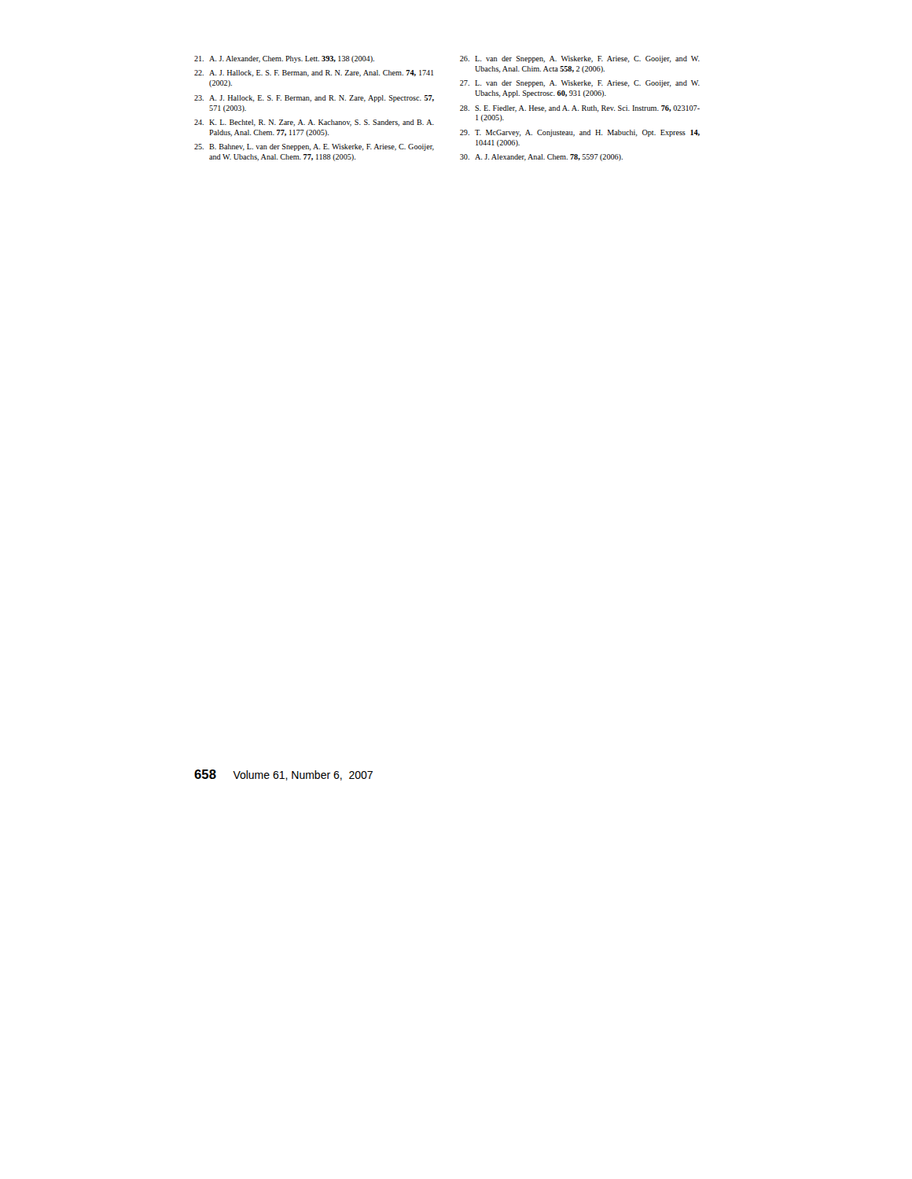21. A. J. Alexander, Chem. Phys. Lett. 393, 138 (2004).
22. A. J. Hallock, E. S. F. Berman, and R. N. Zare, Anal. Chem. 74, 1741 (2002).
23. A. J. Hallock, E. S. F. Berman, and R. N. Zare, Appl. Spectrosc. 57, 571 (2003).
24. K. L. Bechtel, R. N. Zare, A. A. Kachanov, S. S. Sanders, and B. A. Paldus, Anal. Chem. 77, 1177 (2005).
25. B. Bahnev, L. van der Sneppen, A. E. Wiskerke, F. Ariese, C. Gooijer, and W. Ubachs, Anal. Chem. 77, 1188 (2005).
26. L. van der Sneppen, A. Wiskerke, F. Ariese, C. Gooijer, and W. Ubachs, Anal. Chim. Acta 558, 2 (2006).
27. L. van der Sneppen, A. Wiskerke, F. Ariese, C. Gooijer, and W. Ubachs, Appl. Spectrosc. 60, 931 (2006).
28. S. E. Fiedler, A. Hese, and A. A. Ruth, Rev. Sci. Instrum. 76, 023107-1 (2005).
29. T. McGarvey, A. Conjusteau, and H. Mabuchi, Opt. Express 14, 10441 (2006).
30. A. J. Alexander, Anal. Chem. 78, 5597 (2006).
658 Volume 61, Number 6, 2007